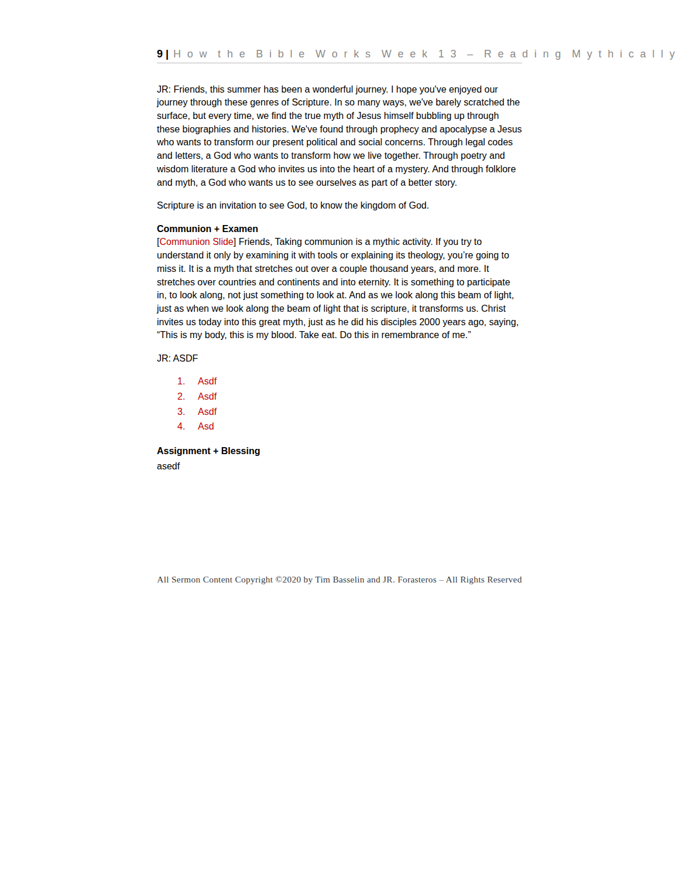9 | H o w t h e B i b l e W o r k s W e e k 1 3 – R e a d i n g M y t h i c a l l y
JR: Friends, this summer has been a wonderful journey. I hope you've enjoyed our journey through these genres of Scripture. In so many ways, we've barely scratched the surface, but every time, we find the true myth of Jesus himself bubbling up through these biographies and histories. We've found through prophecy and apocalypse a Jesus who wants to transform our present political and social concerns. Through legal codes and letters, a God who wants to transform how we live together. Through poetry and wisdom literature a God who invites us into the heart of a mystery. And through folklore and myth, a God who wants us to see ourselves as part of a better story.
Scripture is an invitation to see God, to know the kingdom of God.
Communion + Examen
[Communion Slide] Friends, Taking communion is a mythic activity. If you try to understand it only by examining it with tools or explaining its theology, you’re going to miss it. It is a myth that stretches out over a couple thousand years, and more. It stretches over countries and continents and into eternity. It is something to participate in, to look along, not just something to look at. And as we look along this beam of light, just as when we look along the beam of light that is scripture, it transforms us. Christ invites us today into this great myth, just as he did his disciples 2000 years ago, saying, “This is my body, this is my blood. Take eat. Do this in remembrance of me.”
JR: ASDF
Asdf
Asdf
Asdf
Asd
Assignment + Blessing
asedf
All Sermon Content Copyright ©2020 by Tim Basselin and JR. Forasteros – All Rights Reserved